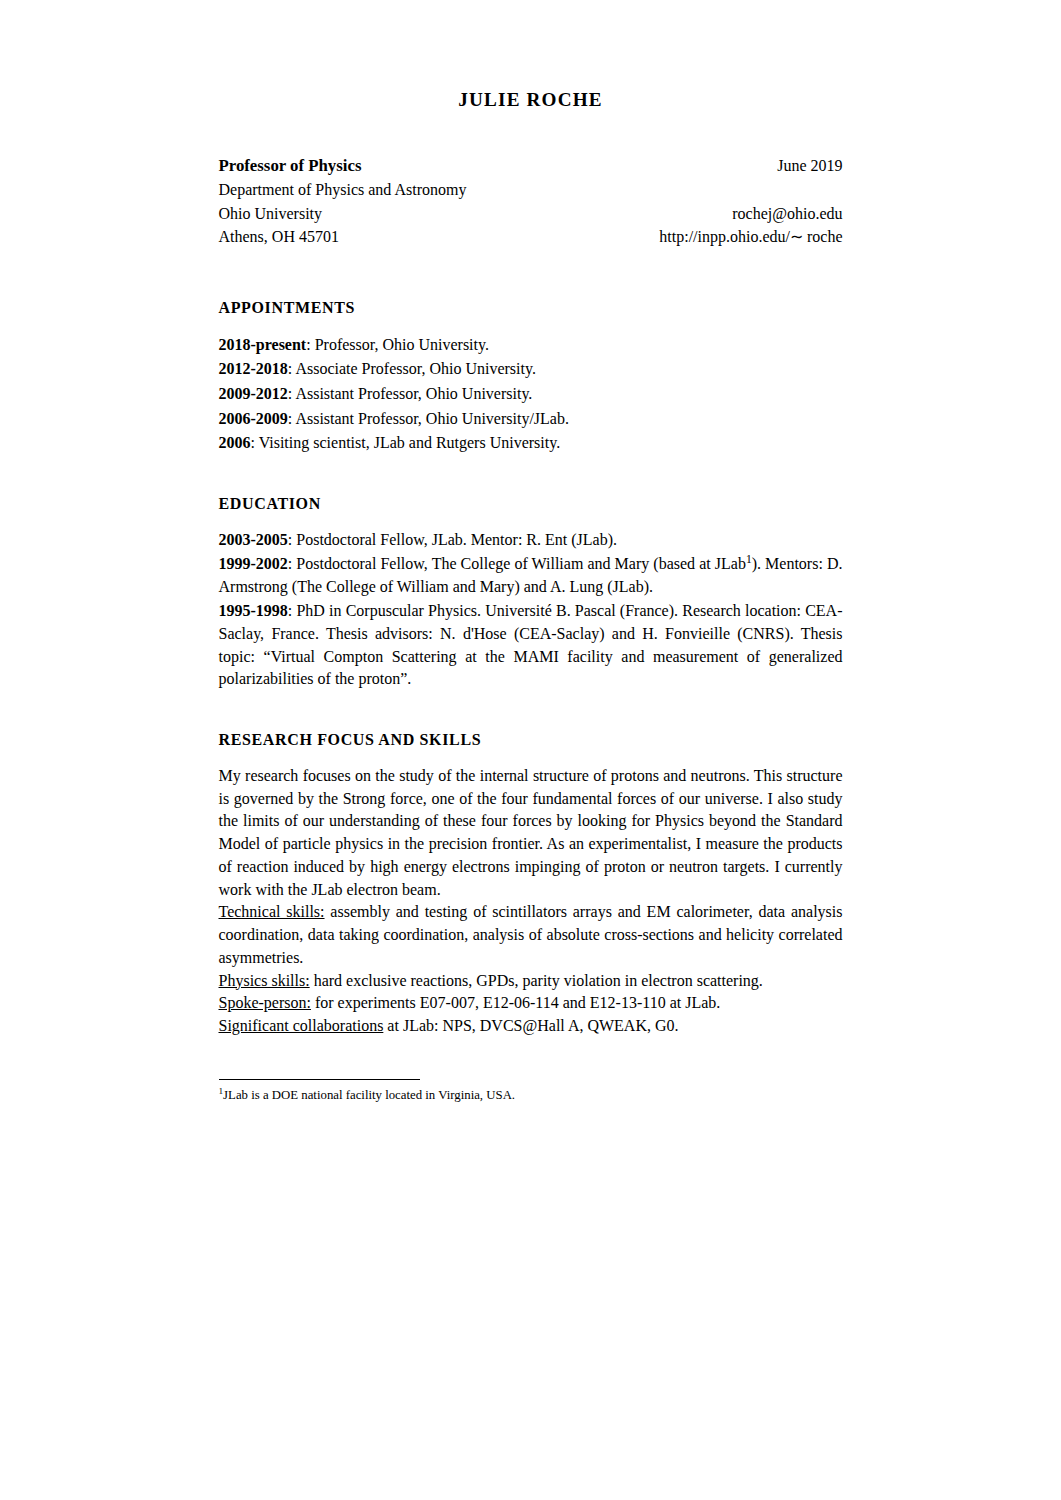JULIE ROCHE
| Professor of Physics | June 2019 |
| Department of Physics and Astronomy | |
| Ohio University | rochej@ohio.edu |
| Athens, OH 45701 | http://inpp.ohio.edu/ ∼ roche |
Appointments
2018-present: Professor, Ohio University.
2012-2018: Associate Professor, Ohio University.
2009-2012: Assistant Professor, Ohio University.
2006-2009: Assistant Professor, Ohio University/JLab.
2006: Visiting scientist, JLab and Rutgers University.
Education
2003-2005: Postdoctoral Fellow, JLab. Mentor: R. Ent (JLab).
1999-2002: Postdoctoral Fellow, The College of William and Mary (based at JLab1). Mentors: D. Armstrong (The College of William and Mary) and A. Lung (JLab).
1995-1998: PhD in Corpuscular Physics. Université B. Pascal (France). Research location: CEA-Saclay, France. Thesis advisors: N. d'Hose (CEA-Saclay) and H. Fonvieille (CNRS). Thesis topic: “Virtual Compton Scattering at the MAMI facility and measurement of generalized polarizabilities of the proton”.
Research focus and skills
My research focuses on the study of the internal structure of protons and neutrons. This structure is governed by the Strong force, one of the four fundamental forces of our universe. I also study the limits of our understanding of these four forces by looking for Physics beyond the Standard Model of particle physics in the precision frontier. As an experimentalist, I measure the products of reaction induced by high energy electrons impinging of proton or neutron targets. I currently work with the JLab electron beam.
Technical skills: assembly and testing of scintillators arrays and EM calorimeter, data analysis coordination, data taking coordination, analysis of absolute cross-sections and helicity correlated asymmetries.
Physics skills: hard exclusive reactions, GPDs, parity violation in electron scattering.
Spoke-person: for experiments E07-007, E12-06-114 and E12-13-110 at JLab.
Significant collaborations at JLab: NPS, DVCS@Hall A, QWEAK, G0.
1JLab is a DOE national facility located in Virginia, USA.